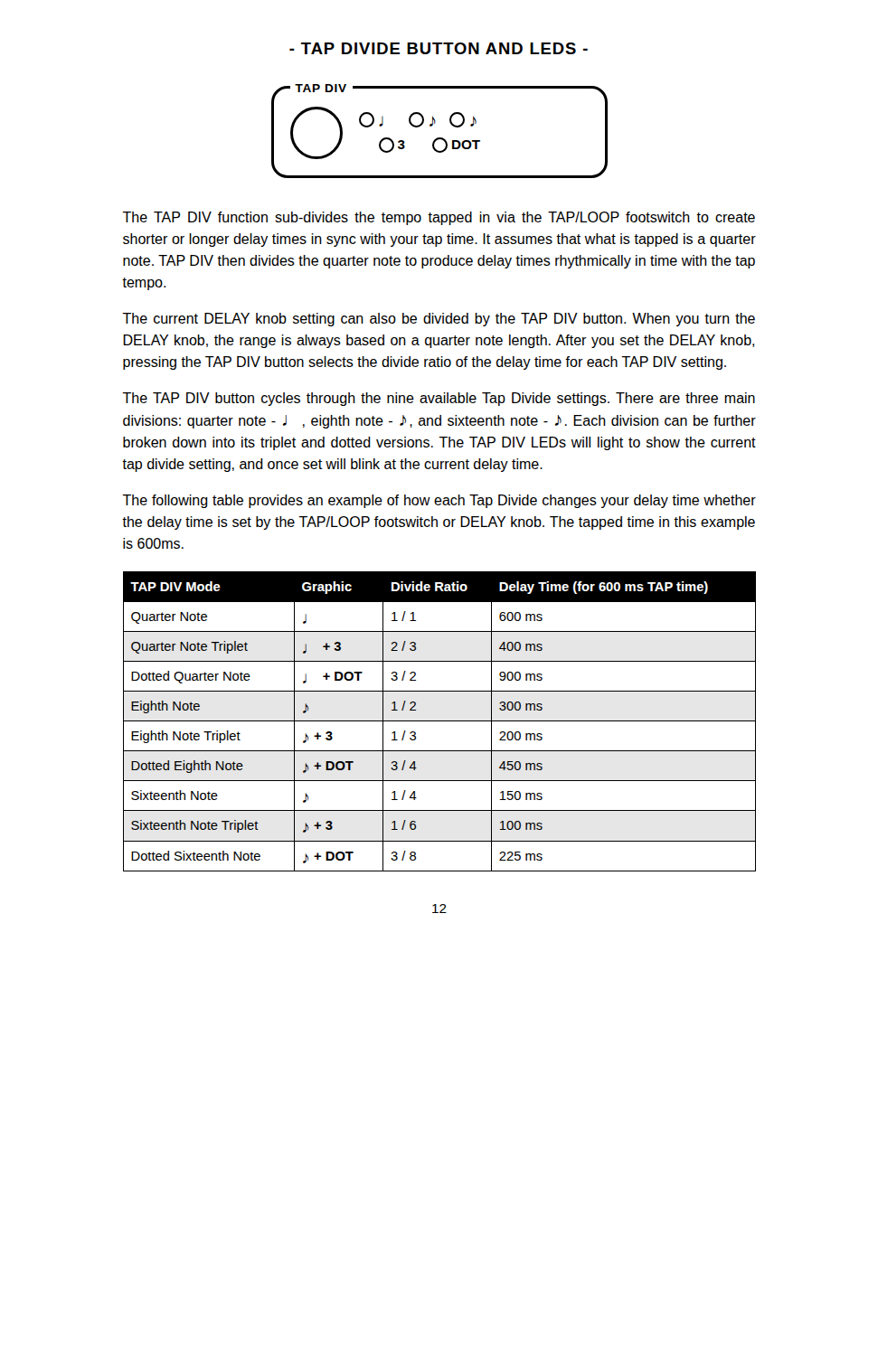- TAP DIVIDE BUTTON AND LEDS -
TAP DIV
♩ ♪ ♪
3 DOT
The TAP DIV function sub-divides the tempo tapped in via the TAP/LOOP footswitch to create shorter or longer delay times in sync with your tap time. It assumes that what is tapped is a quarter note. TAP DIV then divides the quarter note to produce delay times rhythmically in time with the tap tempo.
The current DELAY knob setting can also be divided by the TAP DIV button. When you turn the DELAY knob, the range is always based on a quarter note length. After you set the DELAY knob, pressing the TAP DIV button selects the divide ratio of the delay time for each TAP DIV setting.
The TAP DIV button cycles through the nine available Tap Divide settings. There are three main divisions: quarter note - ♩, eighth note - ♪, and sixteenth note - ♪. Each division can be further broken down into its triplet and dotted versions. The TAP DIV LEDs will light to show the current tap divide setting, and once set will blink at the current delay time.
The following table provides an example of how each Tap Divide changes your delay time whether the delay time is set by the TAP/LOOP footswitch or DELAY knob. The tapped time in this example is 600ms.
| TAP DIV Mode | Graphic | Divide Ratio | Delay Time (for 600 ms TAP time) |
| --- | --- | --- | --- |
| Quarter Note | ♩ | 1 / 1 | 600 ms |
| Quarter Note Triplet | ♩ + 3 | 2 / 3 | 400 ms |
| Dotted Quarter Note | ♩ + DOT | 3 / 2 | 900 ms |
| Eighth Note | ♪ | 1 / 2 | 300 ms |
| Eighth Note Triplet | ♪ + 3 | 1 / 3 | 200 ms |
| Dotted Eighth Note | ♪ + DOT | 3 / 4 | 450 ms |
| Sixteenth Note | ♪ | 1 / 4 | 150 ms |
| Sixteenth Note Triplet | ♪ + 3 | 1 / 6 | 100 ms |
| Dotted Sixteenth Note | ♪ + DOT | 3 / 8 | 225 ms |
12